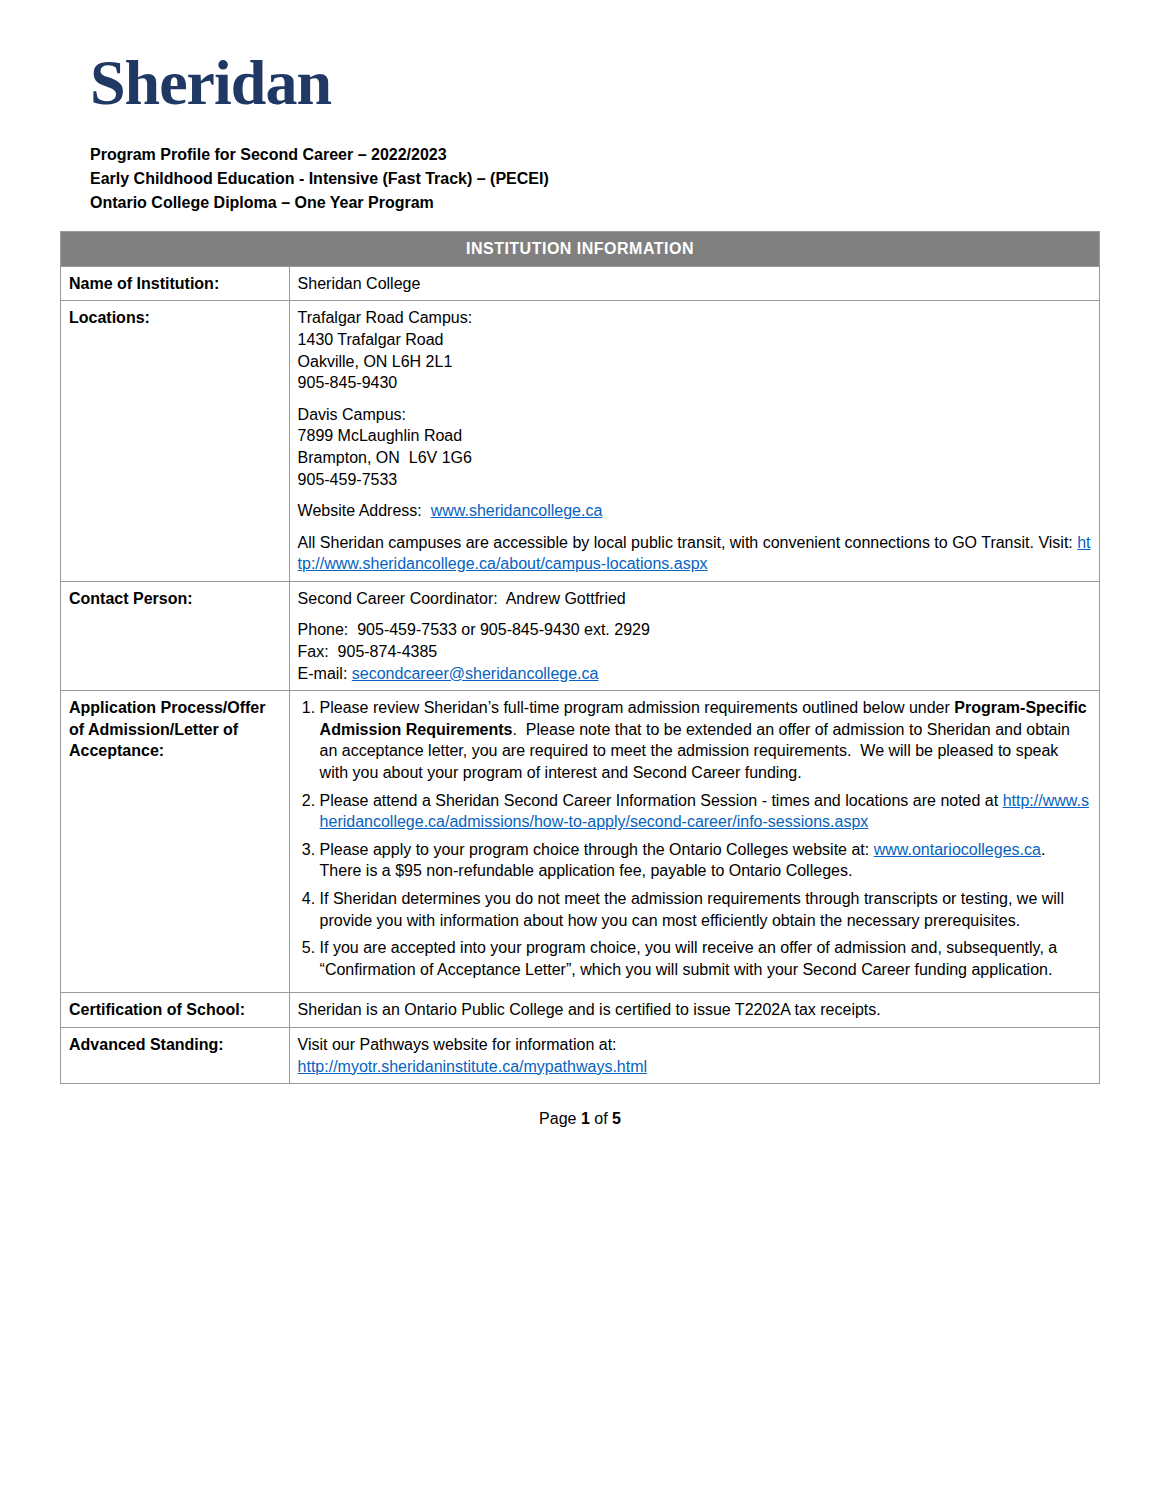Sheridan
Program Profile for Second Career – 2022/2023
Early Childhood Education - Intensive (Fast Track) – (PECEI)
Ontario College Diploma – One Year Program
| INSTITUTION INFORMATION |
| --- |
| Name of Institution: | Sheridan College |
| Locations: | Trafalgar Road Campus: 1430 Trafalgar Road Oakville, ON L6H 2L1 905-845-9430 Davis Campus: 7899 McLaughlin Road Brampton, ON L6V 1G6 905-459-7533 Website Address: www.sheridancollege.ca All Sheridan campuses are accessible by local public transit, with convenient connections to GO Transit. Visit: http://www.sheridancollege.ca/about/campus-locations.aspx |
| Contact Person: | Second Career Coordinator: Andrew Gottfried Phone: 905-459-7533 or 905-845-9430 ext. 2929 Fax: 905-874-4385 E-mail: secondcareer@sheridancollege.ca |
| Application Process/Offer of Admission/Letter of Acceptance: | Please review Sheridan’s full-time program admission requirements outlined below under Program-Specific Admission Requirements . Please note that to be extended an offer of admission to Sheridan and obtain an acceptance letter, you are required to meet the admission requirements. We will be pleased to speak with you about your program of interest and Second Career funding. Please attend a Sheridan Second Career Information Session - times and locations are noted at http://www.sheridancollege.ca/admissions/how-to-apply/second-career/info-sessions.aspx Please apply to your program choice through the Ontario Colleges website at: www.ontariocolleges.ca . There is a $95 non-refundable application fee, payable to Ontario Colleges. If Sheridan determines you do not meet the admission requirements through transcripts or testing, we will provide you with information about how you can most efficiently obtain the necessary prerequisites. If you are accepted into your program choice, you will receive an offer of admission and, subsequently, a “Confirmation of Acceptance Letter”, which you will submit with your Second Career funding application. |
| Certification of School: | Sheridan is an Ontario Public College and is certified to issue T2202A tax receipts. |
| Advanced Standing: | Visit our Pathways website for information at: http://myotr.sheridaninstitute.ca/mypathways.html |
Page 1 of 5